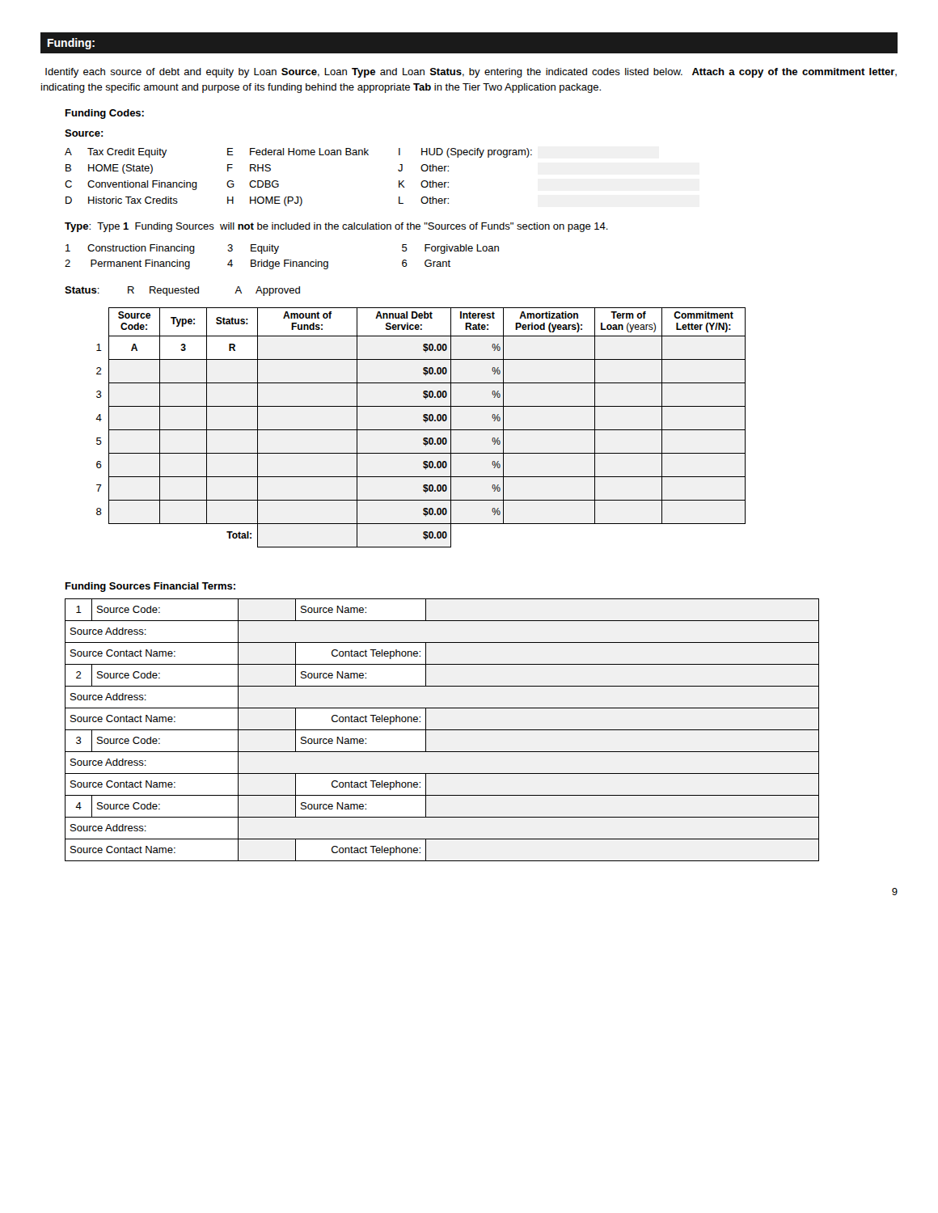Funding:
Identify each source of debt and equity by Loan Source, Loan Type and Loan Status, by entering the indicated codes listed below. Attach a copy of the commitment letter, indicating the specific amount and purpose of its funding behind the appropriate Tab in the Tier Two Application package.
Funding Codes:
Source:
| A | Tax Credit Equity | E | Federal Home Loan Bank | I | HUD (Specify program): | |
| B | HOME (State) | F | RHS | J | Other: | |
| C | Conventional Financing | G | CDBG | K | Other: | |
| D | Historic Tax Credits | H | HOME (PJ) | L | Other: | |
Type: Type 1 Funding Sources will not be included in the calculation of the "Sources of Funds" section on page 14.
| 1 | Construction Financing | 3 | Equity | 5 | Forgivable Loan |
| 2 | Permanent Financing | 4 | Bridge Financing | 6 | Grant |
Status: R Requested A Approved
| | Source Code: | Type: | Status: | Amount of Funds: | Annual Debt Service: | Interest Rate: | Amortization Period (years): | Term of Loan (years) | Commitment Letter (Y/N): |
| 1 | A | 3 | R | | $0.00 | % | | | |
| 2 | | | | | $0.00 | % | | | |
| 3 | | | | | $0.00 | % | | | |
| 4 | | | | | $0.00 | % | | | |
| 5 | | | | | $0.00 | % | | | |
| 6 | | | | | $0.00 | % | | | |
| 7 | | | | | $0.00 | % | | | |
| 8 | | | | | $0.00 | % | | | |
| | | | Total: | | $0.00 | | | | |
Funding Sources Financial Terms:
| 1 | Source Code: | | Source Name: | |
| Source Address: | |
| Source Contact Name: | | Contact Telephone: | |
| 2 | Source Code: | | Source Name: | |
| Source Address: | |
| Source Contact Name: | | Contact Telephone: | |
| 3 | Source Code: | | Source Name: | |
| Source Address: | |
| Source Contact Name: | | Contact Telephone: | |
| 4 | Source Code: | | Source Name: | |
| Source Address: | |
| Source Contact Name: | | Contact Telephone: | |
9